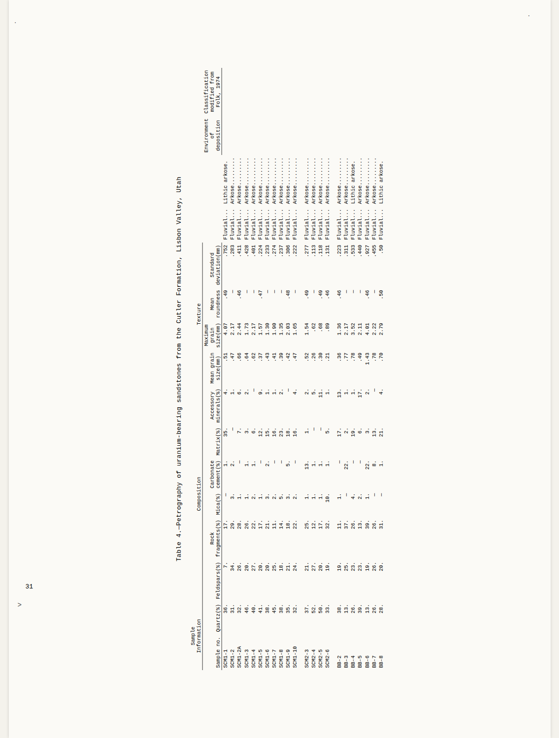·
·
Table 4.—Petrography of uranium-bearing sandstones from the Cutler Formation, Lisbon Valley, Utah
| Sample Information | Composition | Texture | | |
| --- | --- | --- | --- | --- |
| Sample no. | Quartz(%) | Feldspars(%) | Rock fragments(%) | Mica(%) | Carbonate cement(%) | Matrix(%) | Accessory minerals(%) | Mean grain size(mm) | Maximum grain size(mm) | Mean roundness | Standard deviation(mm) | Environment of deposition | Classification modified from Folk, 1974 |
| SCM1-1 | 36. | 7. | 17. | — | 1. | 35. | 4. | .51 | 4.07 | .49 | .752 | Fluvial... | Lithic arkose. |
| SCM1-2 | 31. | 34. | 29. | 3. | 2. | — | 1. | .47 | 2.17 | — | .283 | Fluvial... | Arkose......... |
| SCM1-2A | 32. | 26. | 28. | 1. | — | 7. | 6. | .66 | 2.44 | .46 | .411 | Fluvial... | Arkose......... |
| SCM1-3 | 46. | 20. | 26. | 1. | 1. | 3. | 2. | .64 | 1.73 | — | .428 | Fluvial... | Arkose......... |
| SCM1-4 | 40. | 27. | 22. | 2. | 1. | 6. | — | .62 | 2.17 | — | .401 | Fluvial... | Arkose......... |
| SCM1-5 | 41. | 20. | 17. | 1. | — | 12. | 9. | .37 | 1.57 | .47 | .224 | Fluvial... | Arkose......... |
| SCM1-6 | 38. | 20. | 21. | 3. | 2. | 15. | 1. | .43 | 1.30 | — | .233 | Fluvial... | Arkose......... |
| SCM1-7 | 45. | 25. | 11. | 2. | — | 16. | 1. | .41 | 1.90 | — | .274 | Fluvial... | Arkose......... |
| SCM1-8 | 38. | 18. | 14. | 5. | — | 23. | 2. | .39 | 1.35 | — | .237 | Fluvial... | Arkose......... |
| SCM1-9 | 35. | 21. | 18. | 3. | 5. | 18. | — | .42 | 2.03 | .48 | .306 | Fluvial... | Arkose......... |
| SCM1-10 | 32. | 24. | 22. | 2. | — | 16. | 4. | .47 | 1.65 | — | .222 | Fluvial... | Arkose......... |
| SCM2-3 | 37. | 21. | 25. | 1. | 13. | 1. | 2. | .52 | 1.54 | .49 | .277 | Fluvial... | Arkose......... |
| SCM2-4 | 52. | 27. | 12. | 1. | 1. | — | 5. | .26 | .62 | — | .113 | Fluvial... | Arkose......... |
| SCM2-5 | 50. | 20. | 17. | 1. | 1. | — | 11. | .30 | .68 | .49 | .118 | Fluvial... | Arkose......... |
| SCM2-6 | 33. | 19. | 32. | 10. | 1. | 5. | 1. | .21 | .89 | .46 | .131 | Fluvial... | Arkose......... |
| BB-2 | 38. | 19. | 11. | 1. | — | 17. | 13. | .36 | 1.36 | .46 | .223 | Fluvial... | Arkose......... |
| BB-3 | 13. | 25. | 37. | — | 22. | 2. | 1. | .77 | 2.17 | — | .311 | Fluvial... | Arkose......... |
| BB-4 | 26. | 23. | 26. | 4. | — | 19. | 1. | .78 | 3.52 | — | .533 | Fluvial... | Lithic arkose. |
| BB-5 | 39. | 23. | 13. | 2. | — | 6. | 17. | .49 | 2.11 | — | .440 | Fluvial... | Arkose......... |
| BB-6 | 13. | 19. | 39. | 1. | 22. | 3. | 2. | 1.43 | 4.01 | .46 | .927 | Fluvial... | Arkose......... |
| BB-7 | 26. | 26. | 26. | — | 8. | 13. | — | .78 | 2.22 | — | .455 | Fluvial... | Arkose......... |
| BB-8 | 28. | 20. | 31. | — | 1. | 21. | 4. | .70 | 2.79 | .50 | .50 | Fluvial... | Lithic arkose. |
31
>